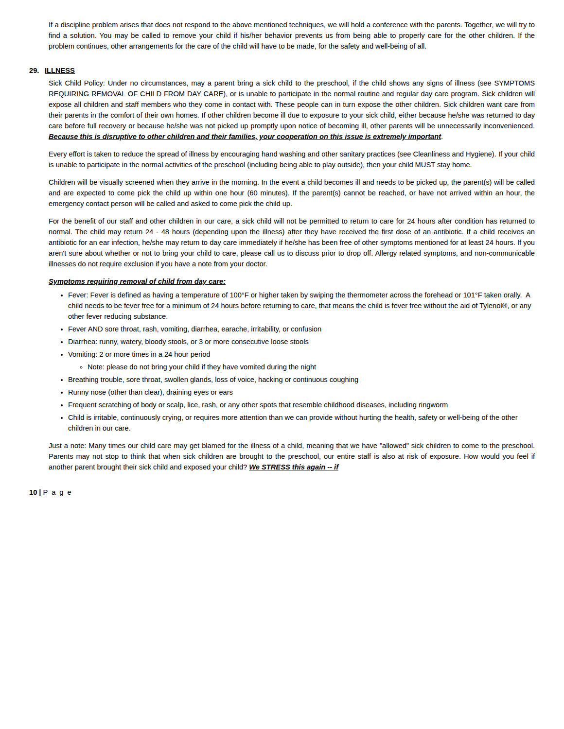If a discipline problem arises that does not respond to the above mentioned techniques, we will hold a conference with the parents. Together, we will try to find a solution. You may be called to remove your child if his/her behavior prevents us from being able to properly care for the other children. If the problem continues, other arrangements for the care of the child will have to be made, for the safety and well-being of all.
29. ILLNESS
Sick Child Policy: Under no circumstances, may a parent bring a sick child to the preschool, if the child shows any signs of illness (see SYMPTOMS REQUIRING REMOVAL OF CHILD FROM DAY CARE), or is unable to participate in the normal routine and regular day care program. Sick children will expose all children and staff members who they come in contact with. These people can in turn expose the other children. Sick children want care from their parents in the comfort of their own homes. If other children become ill due to exposure to your sick child, either because he/she was returned to day care before full recovery or because he/she was not picked up promptly upon notice of becoming ill, other parents will be unnecessarily inconvenienced. Because this is disruptive to other children and their families, your cooperation on this issue is extremely important.
Every effort is taken to reduce the spread of illness by encouraging hand washing and other sanitary practices (see Cleanliness and Hygiene). If your child is unable to participate in the normal activities of the preschool (including being able to play outside), then your child MUST stay home.
Children will be visually screened when they arrive in the morning. In the event a child becomes ill and needs to be picked up, the parent(s) will be called and are expected to come pick the child up within one hour (60 minutes). If the parent(s) cannot be reached, or have not arrived within an hour, the emergency contact person will be called and asked to come pick the child up.
For the benefit of our staff and other children in our care, a sick child will not be permitted to return to care for 24 hours after condition has returned to normal. The child may return 24 - 48 hours (depending upon the illness) after they have received the first dose of an antibiotic. If a child receives an antibiotic for an ear infection, he/she may return to day care immediately if he/she has been free of other symptoms mentioned for at least 24 hours. If you aren't sure about whether or not to bring your child to care, please call us to discuss prior to drop off. Allergy related symptoms, and non-communicable illnesses do not require exclusion if you have a note from your doctor.
Symptoms requiring removal of child from day care:
Fever: Fever is defined as having a temperature of 100°F or higher taken by swiping the thermometer across the forehead or 101°F taken orally. A child needs to be fever free for a minimum of 24 hours before returning to care, that means the child is fever free without the aid of Tylenol®, or any other fever reducing substance.
Fever AND sore throat, rash, vomiting, diarrhea, earache, irritability, or confusion
Diarrhea: runny, watery, bloody stools, or 3 or more consecutive loose stools
Vomiting: 2 or more times in a 24 hour period
Note: please do not bring your child if they have vomited during the night
Breathing trouble, sore throat, swollen glands, loss of voice, hacking or continuous coughing
Runny nose (other than clear), draining eyes or ears
Frequent scratching of body or scalp, lice, rash, or any other spots that resemble childhood diseases, including ringworm
Child is irritable, continuously crying, or requires more attention than we can provide without hurting the health, safety or well-being of the other children in our care.
Just a note: Many times our child care may get blamed for the illness of a child, meaning that we have "allowed" sick children to come to the preschool. Parents may not stop to think that when sick children are brought to the preschool, our entire staff is also at risk of exposure. How would you feel if another parent brought their sick child and exposed your child? We STRESS this again -- if
10 | P a g e